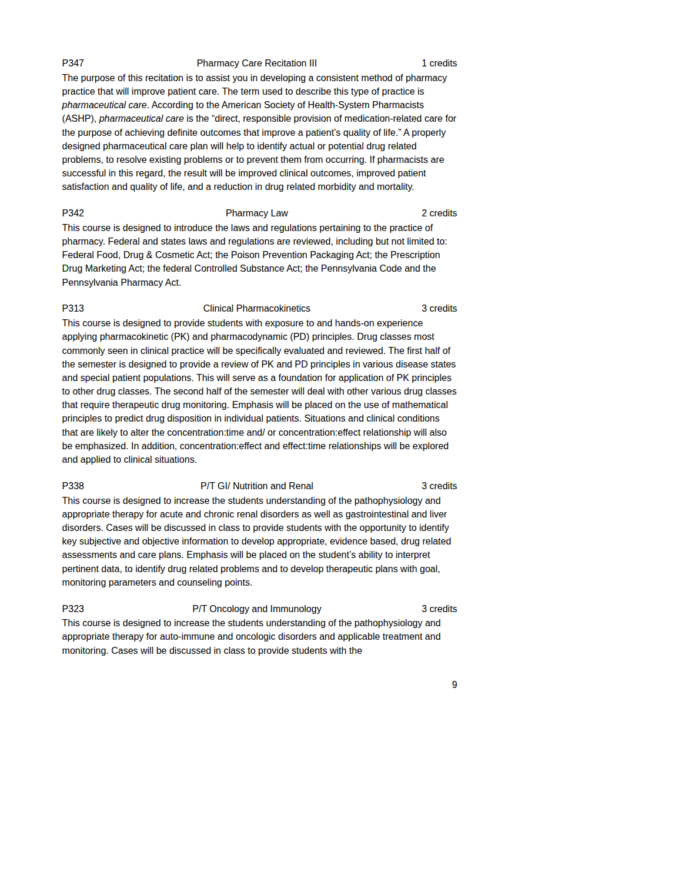P347 Pharmacy Care Recitation III 1 credits
The purpose of this recitation is to assist you in developing a consistent method of pharmacy practice that will improve patient care. The term used to describe this type of practice is pharmaceutical care. According to the American Society of Health-System Pharmacists (ASHP), pharmaceutical care is the “direct, responsible provision of medication-related care for the purpose of achieving definite outcomes that improve a patient’s quality of life.” A properly designed pharmaceutical care plan will help to identify actual or potential drug related problems, to resolve existing problems or to prevent them from occurring. If pharmacists are successful in this regard, the result will be improved clinical outcomes, improved patient satisfaction and quality of life, and a reduction in drug related morbidity and mortality.
P342 Pharmacy Law 2 credits
This course is designed to introduce the laws and regulations pertaining to the practice of pharmacy. Federal and states laws and regulations are reviewed, including but not limited to: Federal Food, Drug & Cosmetic Act; the Poison Prevention Packaging Act; the Prescription Drug Marketing Act; the federal Controlled Substance Act; the Pennsylvania Code and the Pennsylvania Pharmacy Act.
P313 Clinical Pharmacokinetics 3 credits
This course is designed to provide students with exposure to and hands-on experience applying pharmacokinetic (PK) and pharmacodynamic (PD) principles. Drug classes most commonly seen in clinical practice will be specifically evaluated and reviewed. The first half of the semester is designed to provide a review of PK and PD principles in various disease states and special patient populations. This will serve as a foundation for application of PK principles to other drug classes. The second half of the semester will deal with other various drug classes that require therapeutic drug monitoring. Emphasis will be placed on the use of mathematical principles to predict drug disposition in individual patients. Situations and clinical conditions that are likely to alter the concentration:time and/ or concentration:effect relationship will also be emphasized. In addition, concentration:effect and effect:time relationships will be explored and applied to clinical situations.
P338 P/T GI/ Nutrition and Renal 3 credits
This course is designed to increase the students understanding of the pathophysiology and appropriate therapy for acute and chronic renal disorders as well as gastrointestinal and liver disorders. Cases will be discussed in class to provide students with the opportunity to identify key subjective and objective information to develop appropriate, evidence based, drug related assessments and care plans. Emphasis will be placed on the student’s ability to interpret pertinent data, to identify drug related problems and to develop therapeutic plans with goal, monitoring parameters and counseling points.
P323 P/T Oncology and Immunology 3 credits
This course is designed to increase the students understanding of the pathophysiology and appropriate therapy for auto-immune and oncologic disorders and applicable treatment and monitoring. Cases will be discussed in class to provide students with the
9